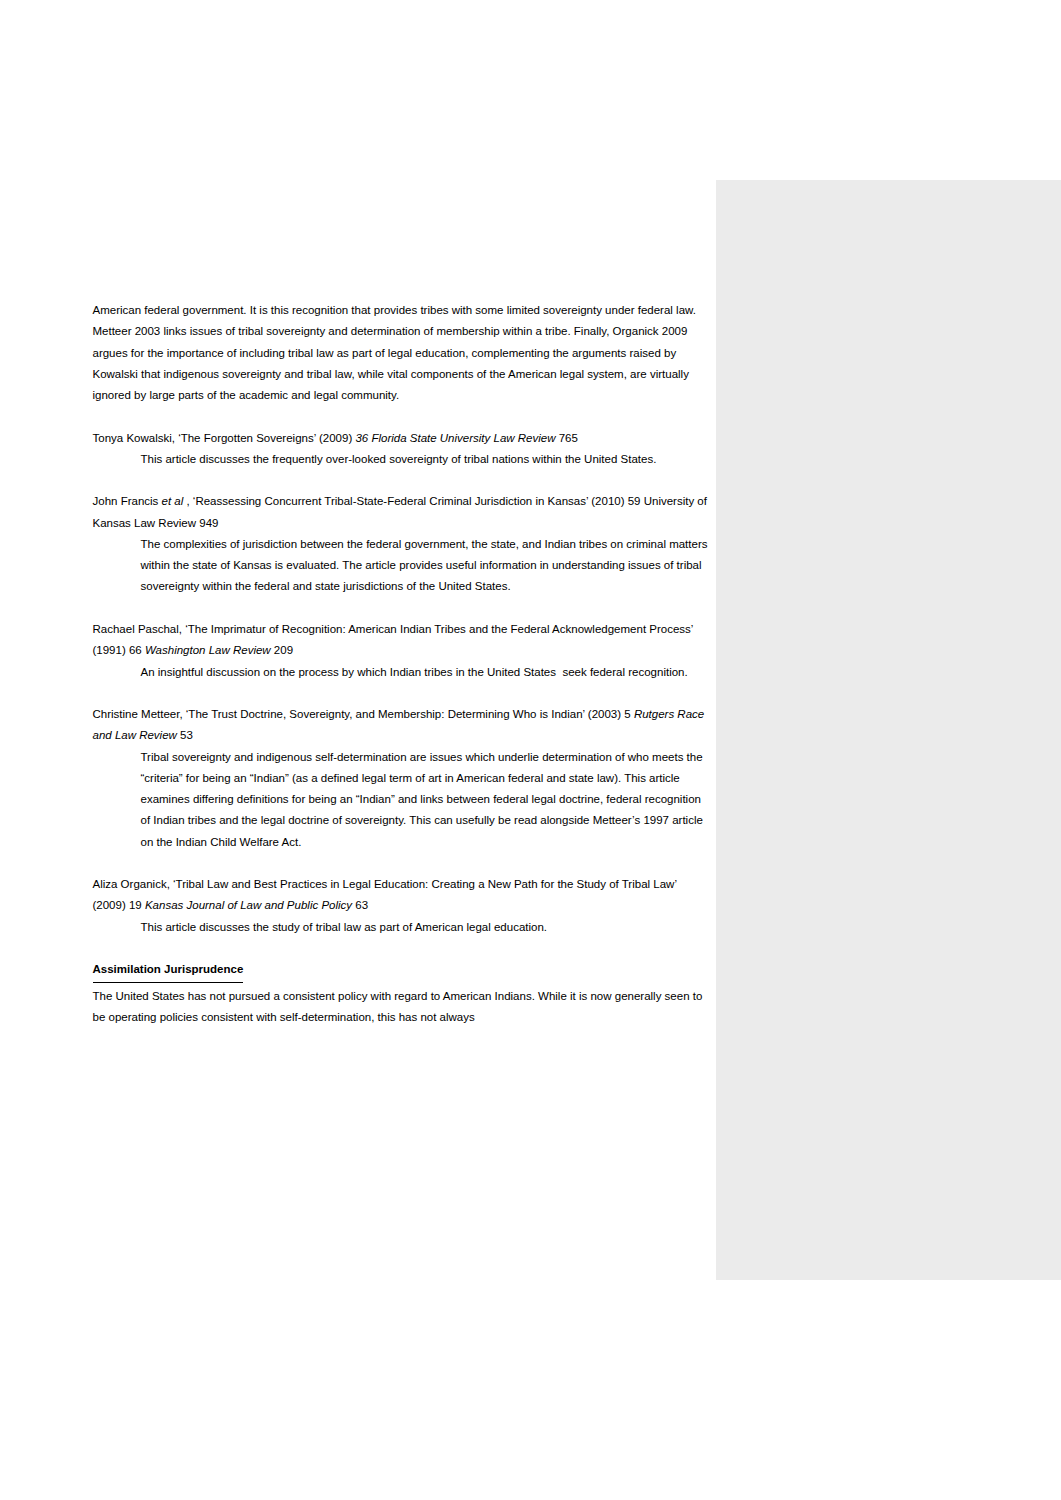American federal government. It is this recognition that provides tribes with some limited sovereignty under federal law. Metteer 2003 links issues of tribal sovereignty and determination of membership within a tribe. Finally, Organick 2009 argues for the importance of including tribal law as part of legal education, complementing the arguments raised by Kowalski that indigenous sovereignty and tribal law, while vital components of the American legal system, are virtually ignored by large parts of the academic and legal community.
Tonya Kowalski, ‘The Forgotten Sovereigns’ (2009) 36 Florida State University Law Review 765
This article discusses the frequently over-looked sovereignty of tribal nations within the United States.
John Francis et al , ‘Reassessing Concurrent Tribal-State-Federal Criminal Jurisdiction in Kansas’ (2010) 59 University of Kansas Law Review 949
The complexities of jurisdiction between the federal government, the state, and Indian tribes on criminal matters within the state of Kansas is evaluated. The article provides useful information in understanding issues of tribal sovereignty within the federal and state jurisdictions of the United States.
Rachael Paschal, ‘The Imprimatur of Recognition: American Indian Tribes and the Federal Acknowledgement Process’ (1991) 66 Washington Law Review 209
An insightful discussion on the process by which Indian tribes in the United States seek federal recognition.
Christine Metteer, ‘The Trust Doctrine, Sovereignty, and Membership: Determining Who is Indian’ (2003) 5 Rutgers Race and Law Review 53
Tribal sovereignty and indigenous self-determination are issues which underlie determination of who meets the “criteria” for being an “Indian” (as a defined legal term of art in American federal and state law). This article examines differing definitions for being an “Indian” and links between federal legal doctrine, federal recognition of Indian tribes and the legal doctrine of sovereignty. This can usefully be read alongside Metteer’s 1997 article on the Indian Child Welfare Act.
Aliza Organick, ‘Tribal Law and Best Practices in Legal Education: Creating a New Path for the Study of Tribal Law’ (2009) 19 Kansas Journal of Law and Public Policy 63
This article discusses the study of tribal law as part of American legal education.
Assimilation Jurisprudence
The United States has not pursued a consistent policy with regard to American Indians. While it is now generally seen to be operating policies consistent with self-determination, this has not always